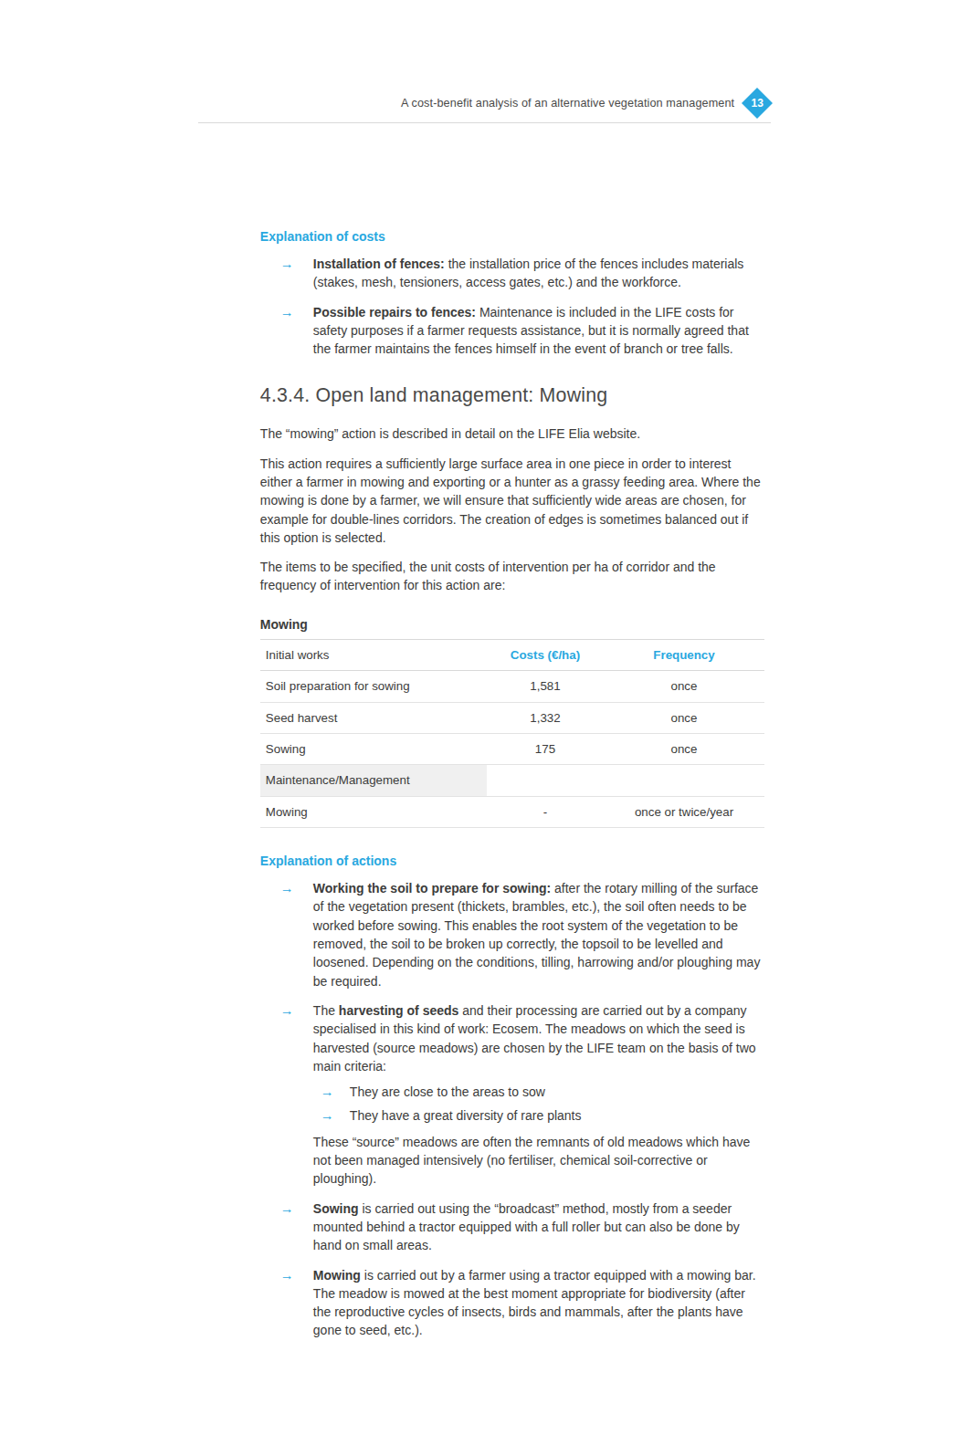A cost-benefit analysis of an alternative vegetation management
13
Explanation of costs
Installation of fences: the installation price of the fences includes materials (stakes, mesh, tensioners, access gates, etc.) and the workforce.
Possible repairs to fences: Maintenance is included in the LIFE costs for safety purposes if a farmer requests assistance, but it is normally agreed that the farmer maintains the fences himself in the event of branch or tree falls.
4.3.4. Open land management: Mowing
The “mowing” action is described in detail on the LIFE Elia website.
This action requires a sufficiently large surface area in one piece in order to interest either a farmer in mowing and exporting or a hunter as a grassy feeding area. Where the mowing is done by a farmer, we will ensure that sufficiently wide areas are chosen, for example for double-lines corridors. The creation of edges is sometimes balanced out if this option is selected.
The items to be specified, the unit costs of intervention per ha of corridor and the frequency of intervention for this action are:
Mowing
| Initial works | Costs (€/ha) | Frequency |
| --- | --- | --- |
| Soil preparation for sowing | 1,581 | once |
| Seed harvest | 1,332 | once |
| Sowing | 175 | once |
| Maintenance/Management | | |
| Mowing | - | once or twice/year |
Explanation of actions
Working the soil to prepare for sowing: after the rotary milling of the surface of the vegetation present (thickets, brambles, etc.), the soil often needs to be worked before sowing. This enables the root system of the vegetation to be removed, the soil to be broken up correctly, the topsoil to be levelled and loosened. Depending on the conditions, tilling, harrowing and/or ploughing may be required.
The harvesting of seeds and their processing are carried out by a company specialised in this kind of work: Ecosem. The meadows on which the seed is harvested (source meadows) are chosen by the LIFE team on the basis of two main criteria:
They are close to the areas to sow
They have a great diversity of rare plants
These “source” meadows are often the remnants of old meadows which have not been managed intensively (no fertiliser, chemical soil-corrective or ploughing).
Sowing is carried out using the “broadcast” method, mostly from a seeder mounted behind a tractor equipped with a full roller but can also be done by hand on small areas.
Mowing is carried out by a farmer using a tractor equipped with a mowing bar. The meadow is mowed at the best moment appropriate for biodiversity (after the reproductive cycles of insects, birds and mammals, after the plants have gone to seed, etc.).